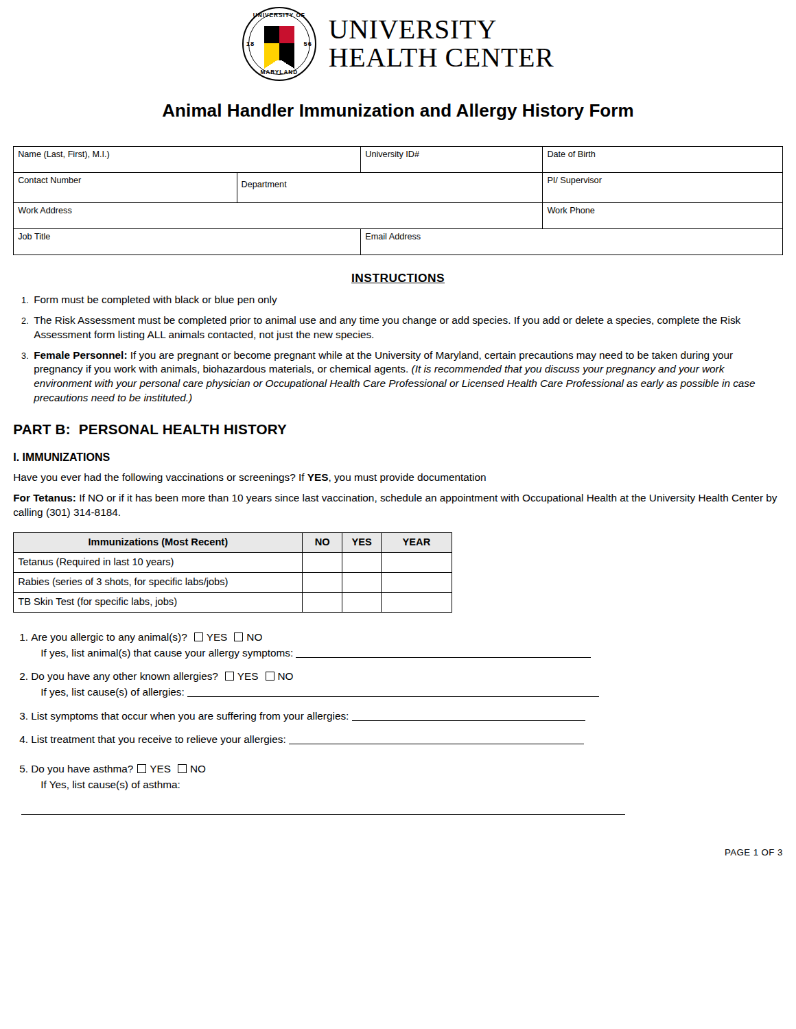UNIVERSITY OF
MARYLAND
18
56
UNIVERSITY
HEALTH CENTER
Animal Handler Immunization and Allergy History Form
| Name (Last, First), M.I.) | University ID# | Date of Birth |
| Contact Number | Department | PI/ Supervisor |
| Work Address | Work Phone |
| Job Title | Email Address |
INSTRUCTIONS
Form must be completed with black or blue pen only
The Risk Assessment must be completed prior to animal use and any time you change or add species. If you add or delete a species, complete the Risk Assessment form listing ALL animals contacted, not just the new species.
Female Personnel: If you are pregnant or become pregnant while at the University of Maryland, certain precautions may need to be taken during your pregnancy if you work with animals, biohazardous materials, or chemical agents. (It is recommended that you discuss your pregnancy and your work environment with your personal care physician or Occupational Health Care Professional or Licensed Health Care Professional as early as possible in case precautions need to be instituted.)
PART B: PERSONAL HEALTH HISTORY
I. IMMUNIZATIONS
Have you ever had the following vaccinations or screenings? If YES, you must provide documentation
For Tetanus: If NO or if it has been more than 10 years since last vaccination, schedule an appointment with Occupational Health at the University Health Center by calling (301) 314-8184.
| Immunizations (Most Recent) | NO | YES | YEAR |
| --- | --- | --- | --- |
| Tetanus (Required in last 10 years) | | | |
| Rabies (series of 3 shots, for specific labs/jobs) | | | |
| TB Skin Test (for specific labs, jobs) | | | |
Are you allergic to any animal(s)? YES NO
If yes, list animal(s) that cause your allergy symptoms:
Do you have any other known allergies? YES NO
If yes, list cause(s) of allergies:
List symptoms that occur when you are suffering from your allergies:
List treatment that you receive to relieve your allergies:
Do you have asthma? YES NO
If Yes, list cause(s) of asthma:
PAGE 1 OF 3